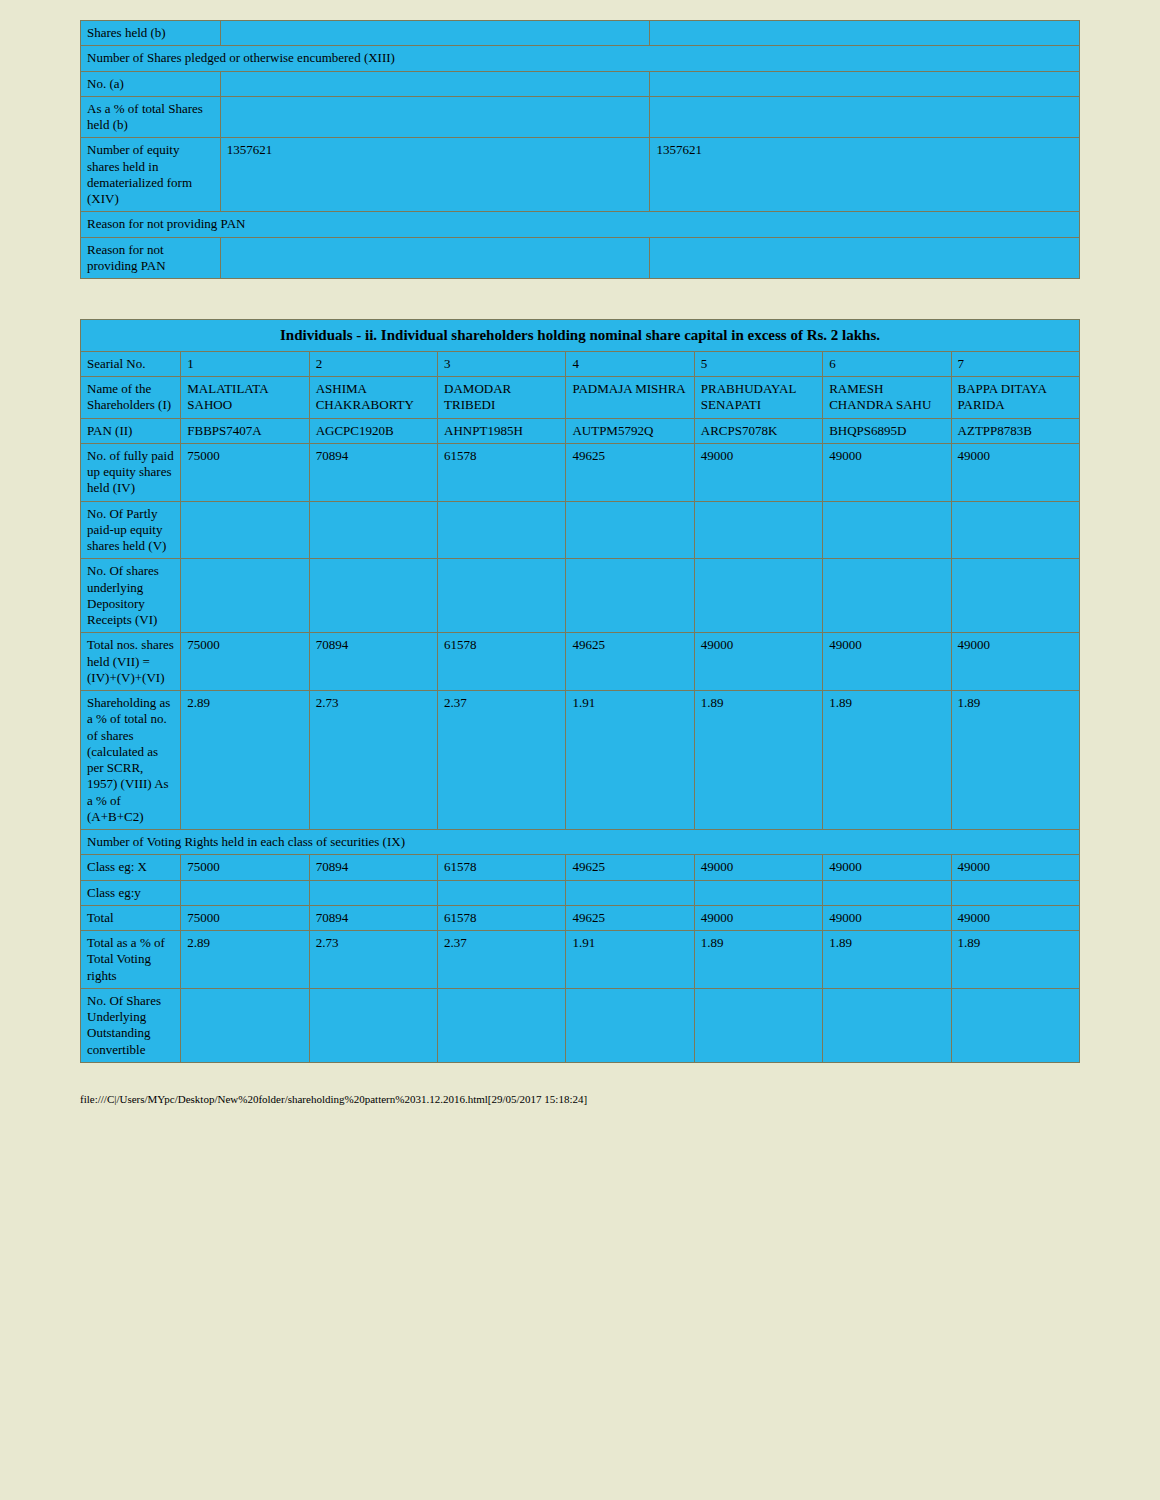| Shares held (b) | | |
| Number of Shares pledged or otherwise encumbered (XIII) |
| No. (a) | | |
| As a % of total Shares held (b) | | |
| Number of equity shares held in dematerialized form (XIV) | 1357621 | 1357621 |
| Reason for not providing PAN |
| Reason for not providing PAN | | |
| Individuals - ii. Individual shareholders holding nominal share capital in excess of Rs. 2 lakhs. |
| Searial No. | 1 | 2 | 3 | 4 | 5 | 6 | 7 |
| Name of the Shareholders (I) | MALATILATA SAHOO | ASHIMA CHAKRABORTY | DAMODAR TRIBEDI | PADMAJA MISHRA | PRABHUDAYAL SENAPATI | RAMESH CHANDRA SAHU | BAPPA DITAYA PARIDA |
| PAN (II) | FBBPS7407A | AGCPC1920B | AHNPT1985H | AUTPM5792Q | ARCPS7078K | BHQPS6895D | AZTPP8783B |
| No. of fully paid up equity shares held (IV) | 75000 | 70894 | 61578 | 49625 | 49000 | 49000 | 49000 |
| No. Of Partly paid-up equity shares held (V) | | | | | | | |
| No. Of shares underlying Depository Receipts (VI) | | | | | | | |
| Total nos. shares held (VII) = (IV)+(V)+(VI) | 75000 | 70894 | 61578 | 49625 | 49000 | 49000 | 49000 |
| Shareholding as a % of total no. of shares (calculated as per SCRR, 1957) (VIII) As a % of (A+B+C2) | 2.89 | 2.73 | 2.37 | 1.91 | 1.89 | 1.89 | 1.89 |
| Number of Voting Rights held in each class of securities (IX) |
| Class eg: X | 75000 | 70894 | 61578 | 49625 | 49000 | 49000 | 49000 |
| Class eg:y | | | | | | | |
| Total | 75000 | 70894 | 61578 | 49625 | 49000 | 49000 | 49000 |
| Total as a % of Total Voting rights | 2.89 | 2.73 | 2.37 | 1.91 | 1.89 | 1.89 | 1.89 |
| No. Of Shares Underlying Outstanding convertible | | | | | | | |
file:///C|/Users/MYpc/Desktop/New%20folder/shareholding%20pattern%2031.12.2016.html[29/05/2017 15:18:24]